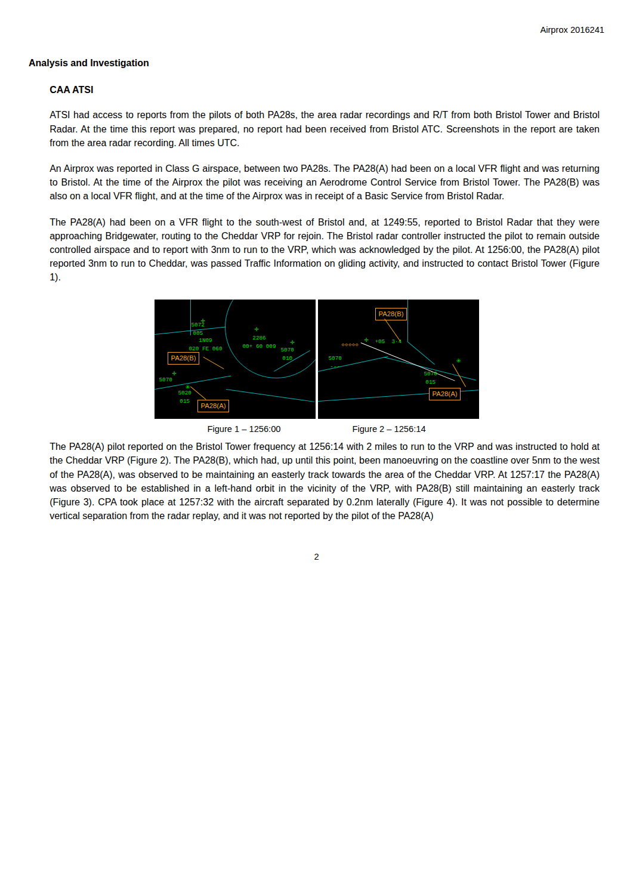Airprox 2016241
Analysis and Investigation
CAA ATSI
ATSI had access to reports from the pilots of both PA28s, the area radar recordings and R/T from both Bristol Tower and Bristol Radar. At the time this report was prepared, no report had been received from Bristol ATC. Screenshots in the report are taken from the area radar recording. All times UTC.
An Airprox was reported in Class G airspace, between two PA28s. The PA28(A) had been on a local VFR flight and was returning to Bristol. At the time of the Airprox the pilot was receiving an Aerodrome Control Service from Bristol Tower. The PA28(B) was also on a local VFR flight, and at the time of the Airprox was in receipt of a Basic Service from Bristol Radar.
The PA28(A) had been on a VFR flight to the south-west of Bristol and, at 1249:55, reported to Bristol Radar that they were approaching Bridgewater, routing to the Cheddar VRP for rejoin. The Bristol radar controller instructed the pilot to remain outside controlled airspace and to report with 3nm to run to the VRP, which was acknowledged by the pilot. At 1256:00, the PA28(A) pilot reported 3nm to run to Cheddar, was passed Traffic Information on gliding activity, and instructed to contact Bristol Tower (Figure 1).
5072
005
1N09
020 FE 060
2286
00+ 60 009
5070
010
5070
5020
015
✛
✛
✛
✛
✳
PA28(B)
PA28(A)
◇◇◇◇◇
+05 3·4
5070
---
5070
015
✛
✳
PA28(B)
PA28(A)
Figure 1 – 1256:00 Figure 2 – 1256:14
The PA28(A) pilot reported on the Bristol Tower frequency at 1256:14 with 2 miles to run to the VRP and was instructed to hold at the Cheddar VRP (Figure 2). The PA28(B), which had, up until this point, been manoeuvring on the coastline over 5nm to the west of the PA28(A), was observed to be maintaining an easterly track towards the area of the Cheddar VRP. At 1257:17 the PA28(A) was observed to be established in a left-hand orbit in the vicinity of the VRP, with PA28(B) still maintaining an easterly track (Figure 3). CPA took place at 1257:32 with the aircraft separated by 0.2nm laterally (Figure 4). It was not possible to determine vertical separation from the radar replay, and it was not reported by the pilot of the PA28(A)
2